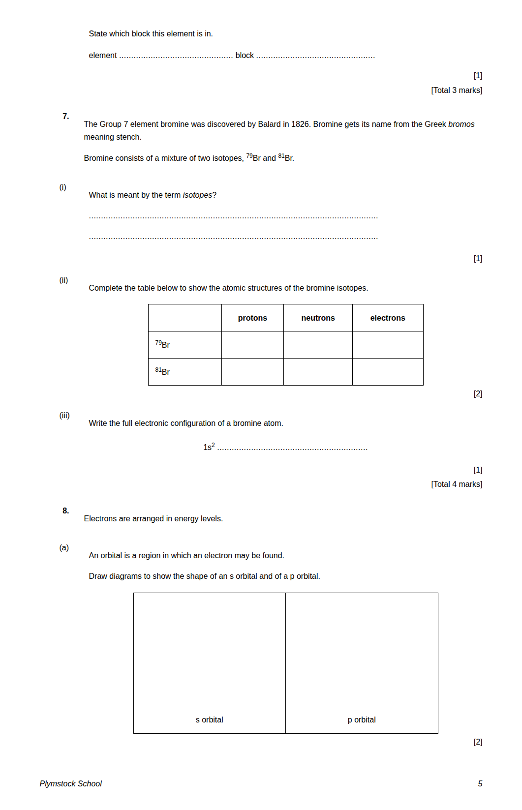State which block this element is in.
element ............................................... block .................................................
[1]
[Total 3 marks]
7.
The Group 7 element bromine was discovered by Balard in 1826. Bromine gets its name from the Greek bromos meaning stench.
Bromine consists of a mixture of two isotopes, 79Br and 81Br.
(i)
What is meant by the term isotopes?
.......................................................................................................................
.......................................................................................................................
[1]
(ii)
Complete the table below to show the atomic structures of the bromine isotopes.
| | protons | neutrons | electrons |
| 79 Br | | | |
| 81 Br | | | |
[2]
(iii)
Write the full electronic configuration of a bromine atom.
1s2 ..............................................................
[1]
[Total 4 marks]
8.
Electrons are arranged in energy levels.
(a)
An orbital is a region in which an electron may be found.
Draw diagrams to show the shape of an s orbital and of a p orbital.
| s orbital | p orbital |
[2]
Plymstock School 5